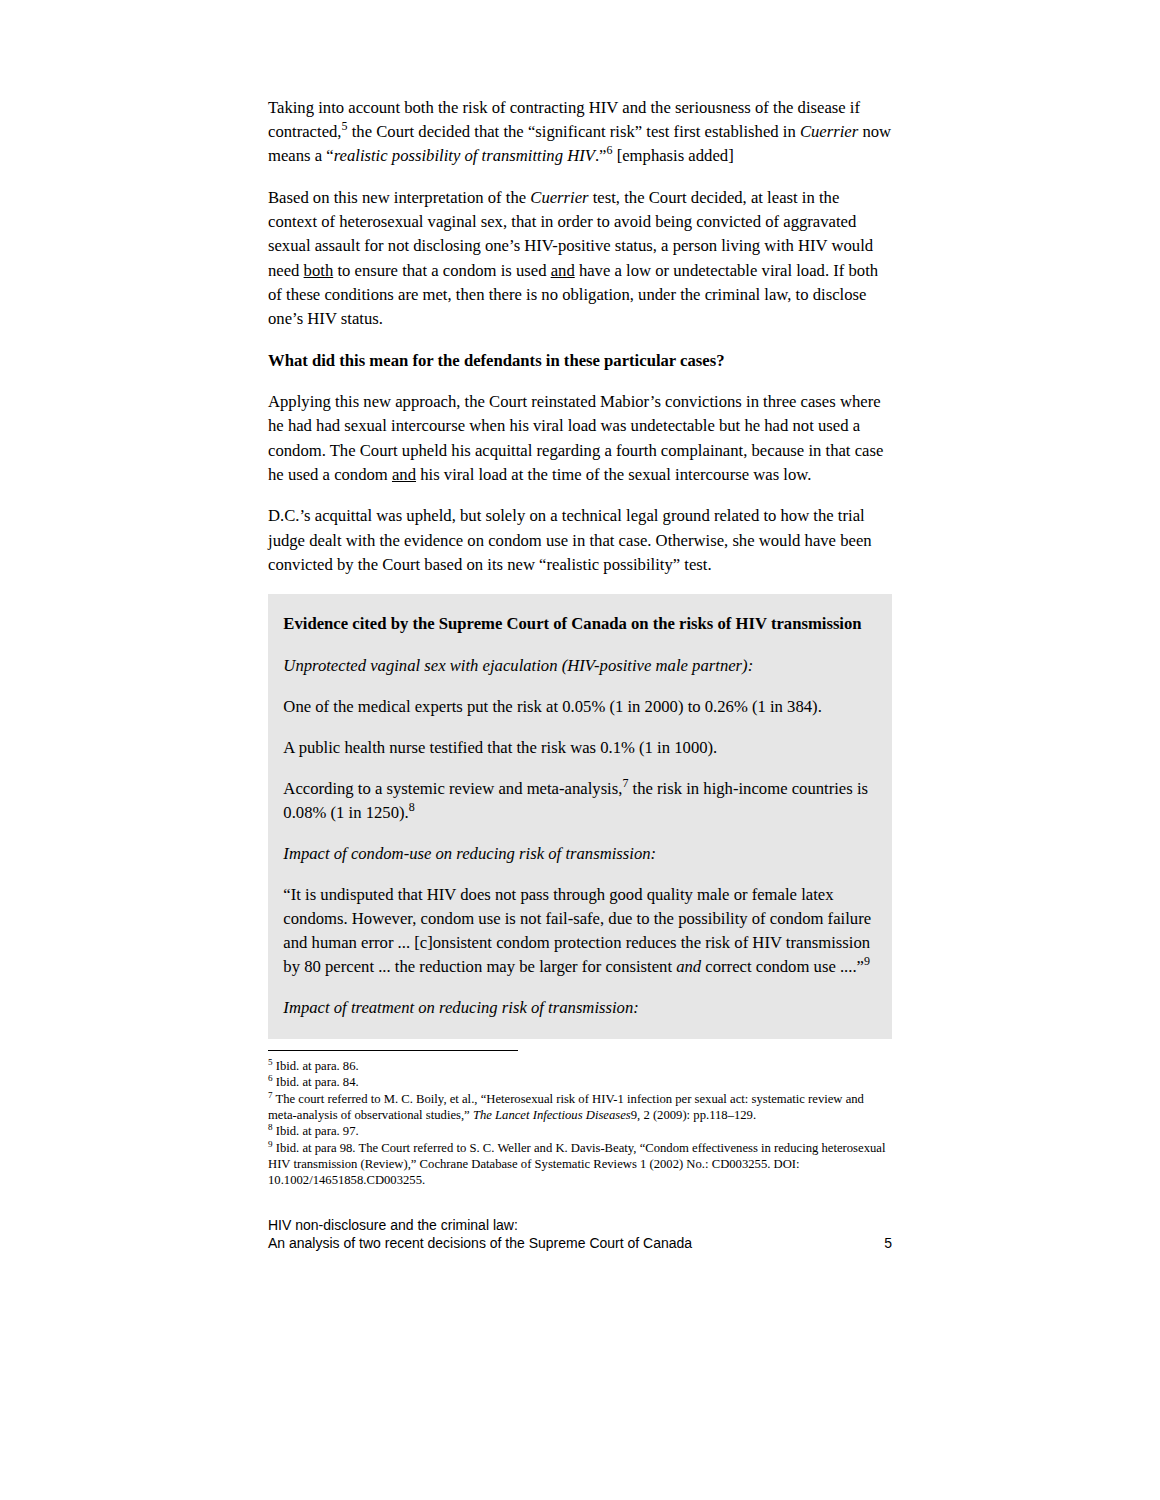Taking into account both the risk of contracting HIV and the seriousness of the disease if contracted,5 the Court decided that the “significant risk” test first established in Cuerrier now means a “realistic possibility of transmitting HIV.”6 [emphasis added]
Based on this new interpretation of the Cuerrier test, the Court decided, at least in the context of heterosexual vaginal sex, that in order to avoid being convicted of aggravated sexual assault for not disclosing one’s HIV-positive status, a person living with HIV would need both to ensure that a condom is used and have a low or undetectable viral load. If both of these conditions are met, then there is no obligation, under the criminal law, to disclose one’s HIV status.
What did this mean for the defendants in these particular cases?
Applying this new approach, the Court reinstated Mabior’s convictions in three cases where he had had sexual intercourse when his viral load was undetectable but he had not used a condom. The Court upheld his acquittal regarding a fourth complainant, because in that case he used a condom and his viral load at the time of the sexual intercourse was low.
D.C.’s acquittal was upheld, but solely on a technical legal ground related to how the trial judge dealt with the evidence on condom use in that case. Otherwise, she would have been convicted by the Court based on its new “realistic possibility” test.
Evidence cited by the Supreme Court of Canada on the risks of HIV transmission
Unprotected vaginal sex with ejaculation (HIV-positive male partner):
One of the medical experts put the risk at 0.05% (1 in 2000) to 0.26% (1 in 384).
A public health nurse testified that the risk was 0.1% (1 in 1000).
According to a systemic review and meta-analysis,7 the risk in high-income countries is 0.08% (1 in 1250).8
Impact of condom-use on reducing risk of transmission:
“It is undisputed that HIV does not pass through good quality male or female latex condoms. However, condom use is not fail-safe, due to the possibility of condom failure and human error ... [c]onsistent condom protection reduces the risk of HIV transmission by 80 percent ... the reduction may be larger for consistent and correct condom use ....”9
Impact of treatment on reducing risk of transmission:
5 Ibid. at para. 86.
6 Ibid. at para. 84.
7 The court referred to M. C. Boily, et al., “Heterosexual risk of HIV-1 infection per sexual act: systematic review and meta-analysis of observational studies,” The Lancet Infectious Diseases9, 2 (2009): pp.118–129.
8 Ibid. at para. 97.
9 Ibid. at para 98. The Court referred to S. C. Weller and K. Davis-Beaty, “Condom effectiveness in reducing heterosexual HIV transmission (Review),” Cochrane Database of Systematic Reviews 1 (2002) No.: CD003255. DOI: 10.1002/14651858.CD003255.
HIV non-disclosure and the criminal law:
An analysis of two recent decisions of the Supreme Court of Canada
5